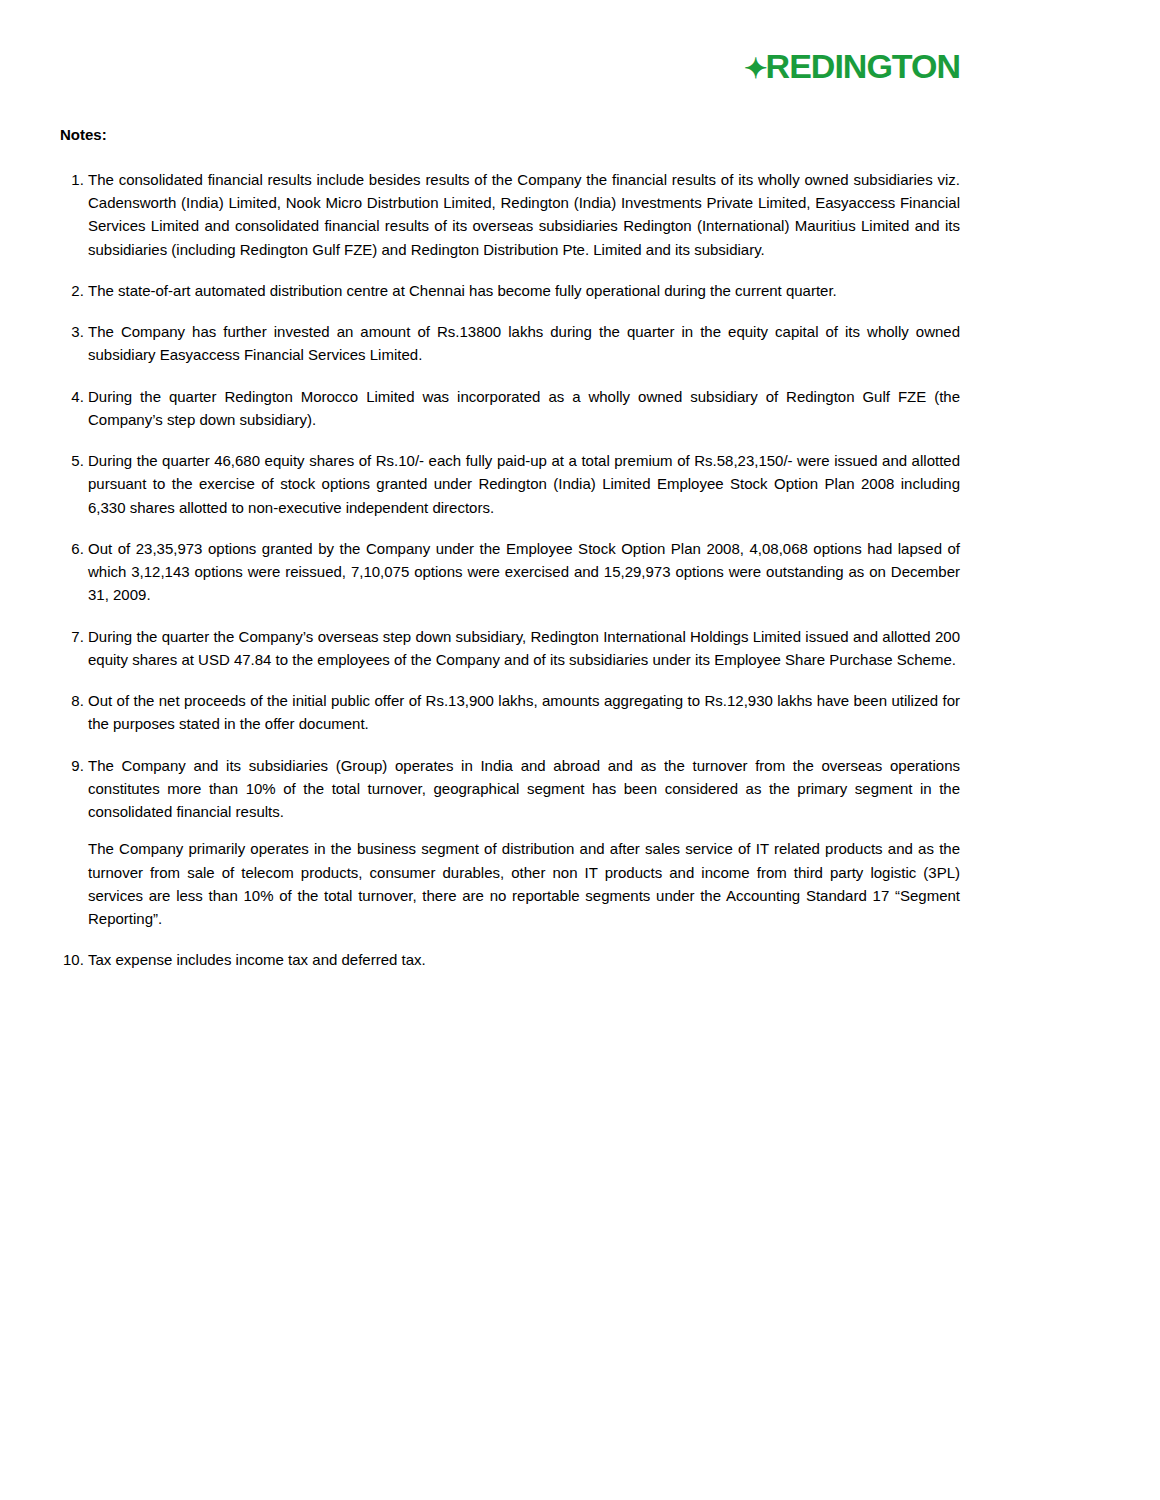✦REDINGTON
Notes:
The consolidated financial results include besides results of the Company the financial results of its wholly owned subsidiaries viz. Cadensworth (India) Limited, Nook Micro Distrbution Limited, Redington (India) Investments Private Limited, Easyaccess Financial Services Limited and consolidated financial results of its overseas subsidiaries Redington (International) Mauritius Limited and its subsidiaries (including Redington Gulf FZE) and Redington Distribution Pte. Limited and its subsidiary.
The state-of-art automated distribution centre at Chennai has become fully operational during the current quarter.
The Company has further invested an amount of Rs.13800 lakhs during the quarter in the equity capital of its wholly owned subsidiary Easyaccess Financial Services Limited.
During the quarter Redington Morocco Limited was incorporated as a wholly owned subsidiary of Redington Gulf FZE (the Company’s step down subsidiary).
During the quarter 46,680 equity shares of Rs.10/- each fully paid-up at a total premium of Rs.58,23,150/- were issued and allotted pursuant to the exercise of stock options granted under Redington (India) Limited Employee Stock Option Plan 2008 including 6,330 shares allotted to non-executive independent directors.
Out of 23,35,973 options granted by the Company under the Employee Stock Option Plan 2008, 4,08,068 options had lapsed of which 3,12,143 options were reissued, 7,10,075 options were exercised and 15,29,973 options were outstanding as on December 31, 2009.
During the quarter the Company’s overseas step down subsidiary, Redington International Holdings Limited issued and allotted 200 equity shares at USD 47.84 to the employees of the Company and of its subsidiaries under its Employee Share Purchase Scheme.
Out of the net proceeds of the initial public offer of Rs.13,900 lakhs, amounts aggregating to Rs.12,930 lakhs have been utilized for the purposes stated in the offer document.
The Company and its subsidiaries (Group) operates in India and abroad and as the turnover from the overseas operations constitutes more than 10% of the total turnover, geographical segment has been considered as the primary segment in the consolidated financial results.
The Company primarily operates in the business segment of distribution and after sales service of IT related products and as the turnover from sale of telecom products, consumer durables, other non IT products and income from third party logistic (3PL) services are less than 10% of the total turnover, there are no reportable segments under the Accounting Standard 17 “Segment Reporting”.
Tax expense includes income tax and deferred tax.